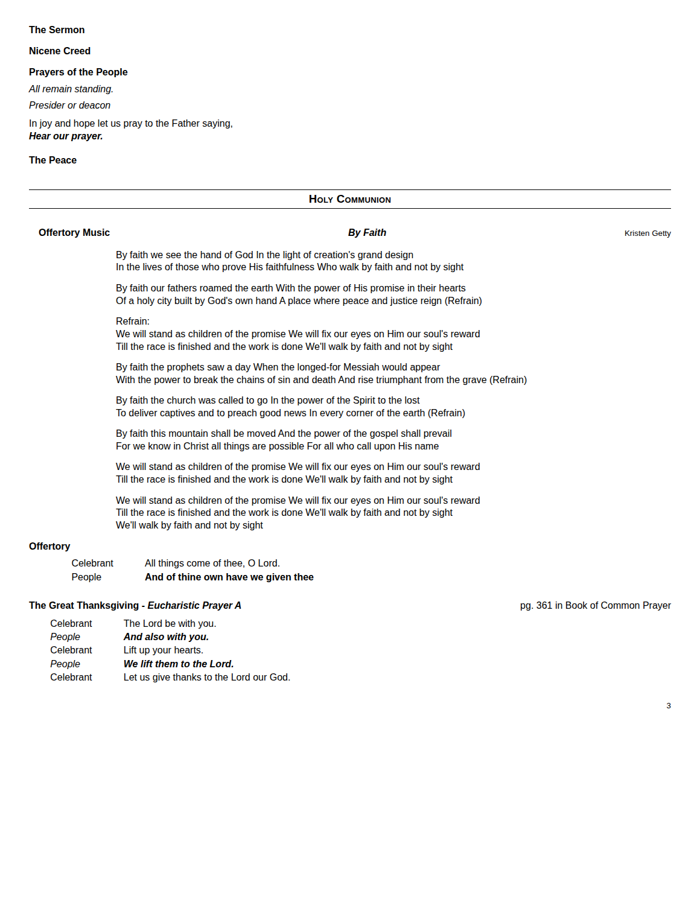The Sermon
Nicene Creed
Prayers of the People
All remain standing.
Presider or deacon
In joy and hope let us pray to the Father saying,
Hear our prayer.
The Peace
Holy Communion
Offertory Music By Faith Kristen Getty
By faith we see the hand of God In the light of creation's grand design
In the lives of those who prove His faithfulness Who walk by faith and not by sight
By faith our fathers roamed the earth With the power of His promise in their hearts
Of a holy city built by God's own hand A place where peace and justice reign (Refrain)
Refrain:
We will stand as children of the promise We will fix our eyes on Him our soul's reward
Till the race is finished and the work is done We'll walk by faith and not by sight
By faith the prophets saw a day When the longed-for Messiah would appear
With the power to break the chains of sin and death And rise triumphant from the grave (Refrain)
By faith the church was called to go In the power of the Spirit to the lost
To deliver captives and to preach good news In every corner of the earth (Refrain)
By faith this mountain shall be moved And the power of the gospel shall prevail
For we know in Christ all things are possible For all who call upon His name
We will stand as children of the promise We will fix our eyes on Him our soul's reward
Till the race is finished and the work is done We'll walk by faith and not by sight
We will stand as children of the promise We will fix our eyes on Him our soul's reward
Till the race is finished and the work is done We'll walk by faith and not by sight
We'll walk by faith and not by sight
Offertory
| Celebrant | All things come of thee, O Lord. |
| People | And of thine own have we given thee |
The Great Thanksgiving - Eucharistic Prayer A pg. 361 in Book of Common Prayer
| Celebrant | The Lord be with you. |
| People | And also with you. |
| Celebrant | Lift up your hearts. |
| People | We lift them to the Lord. |
| Celebrant | Let us give thanks to the Lord our God. |
3